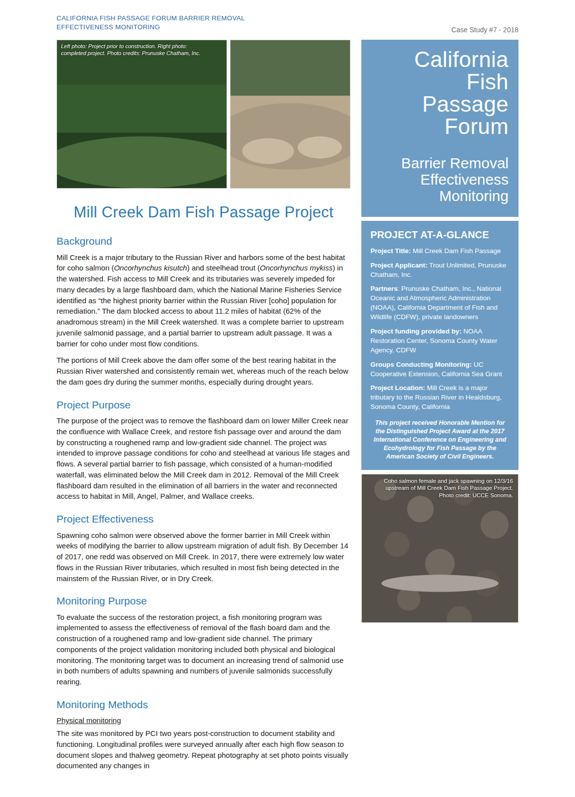California Fish Passage Forum Barrier Removal
Effectiveness Monitoring
Case Study #7 - 2018
Left photo: Project prior to construction. Right photo:
completed project. Photo credits: Prunuske Chatham, Inc.
Mill Creek Dam Fish Passage Project
Background
Mill Creek is a major tributary to the Russian River and harbors some of the best habitat for coho salmon (Oncorhynchus kisutch) and steelhead trout (Oncorhynchus mykiss) in the watershed. Fish access to Mill Creek and its tributaries was severely impeded for many decades by a large flashboard dam, which the National Marine Fisheries Service identified as “the highest priority barrier within the Russian River [coho] population for remediation.” The dam blocked access to about 11.2 miles of habitat (62% of the anadromous stream) in the Mill Creek watershed. It was a complete barrier to upstream juvenile salmonid passage, and a partial barrier to upstream adult passage. It was a barrier for coho under most flow conditions.
The portions of Mill Creek above the dam offer some of the best rearing habitat in the Russian River watershed and consistently remain wet, whereas much of the reach below the dam goes dry during the summer months, especially during drought years.
Project Purpose
The purpose of the project was to remove the flashboard dam on lower Miller Creek near the confluence with Wallace Creek, and restore fish passage over and around the dam by constructing a roughened ramp and low-gradient side channel. The project was intended to improve passage conditions for coho and steelhead at various life stages and flows. A several partial barrier to fish passage, which consisted of a human-modified waterfall, was eliminated below the Mill Creek dam in 2012. Removal of the Mill Creek flashboard dam resulted in the elimination of all barriers in the water and reconnected access to habitat in Mill, Angel, Palmer, and Wallace creeks.
Project Effectiveness
Spawning coho salmon were observed above the former barrier in Mill Creek within weeks of modifying the barrier to allow upstream migration of adult fish. By December 14 of 2017, one redd was observed on Mill Creek. In 2017, there were extremely low water flows in the Russian River tributaries, which resulted in most fish being detected in the mainstem of the Russian River, or in Dry Creek.
Monitoring Purpose
To evaluate the success of the restoration project, a fish monitoring program was implemented to assess the effectiveness of removal of the flash board dam and the construction of a roughened ramp and low-gradient side channel. The primary components of the project validation monitoring included both physical and biological monitoring. The monitoring target was to document an increasing trend of salmonid use in both numbers of adults spawning and numbers of juvenile salmonids successfully rearing.
Monitoring Methods
Physical monitoring
The site was monitored by PCI two years post-construction to document stability and functioning. Longitudinal profiles were surveyed annually after each high flow season to document slopes and thalweg geometry. Repeat photography at set photo points visually documented any changes in
California
Fish
Passage
Forum
Barrier Removal
Effectiveness
Monitoring
PROJECT AT-A-GLANCE
Project Title: Mill Creek Dam Fish Passage
Project Applicant: Trout Unlimited, Prunuske Chatham, Inc.
Partners: Prunuske Chatham, Inc., National Oceanic and Atmospheric Administration (NOAA), California Department of Fish and Wildlife (CDFW), private landowners
Project funding provided by: NOAA Restoration Center, Sonoma County Water Agency, CDFW
Groups Conducting Monitoring: UC Cooperative Extension, California Sea Grant
Project Location: Mill Creek is a major tributary to the Russian River in Healdsburg, Sonoma County, California
This project received Honorable Mention for the Distinguished Project Award at the 2017 International Conference on Engineering and Ecohydrology for Fish Passage by the American Society of Civil Engineers.
Coho salmon female and jack spawning on 12/3/16
upstream of Mill Creek Dam Fish Passage Project.
Photo credit: UCCE Sonoma.